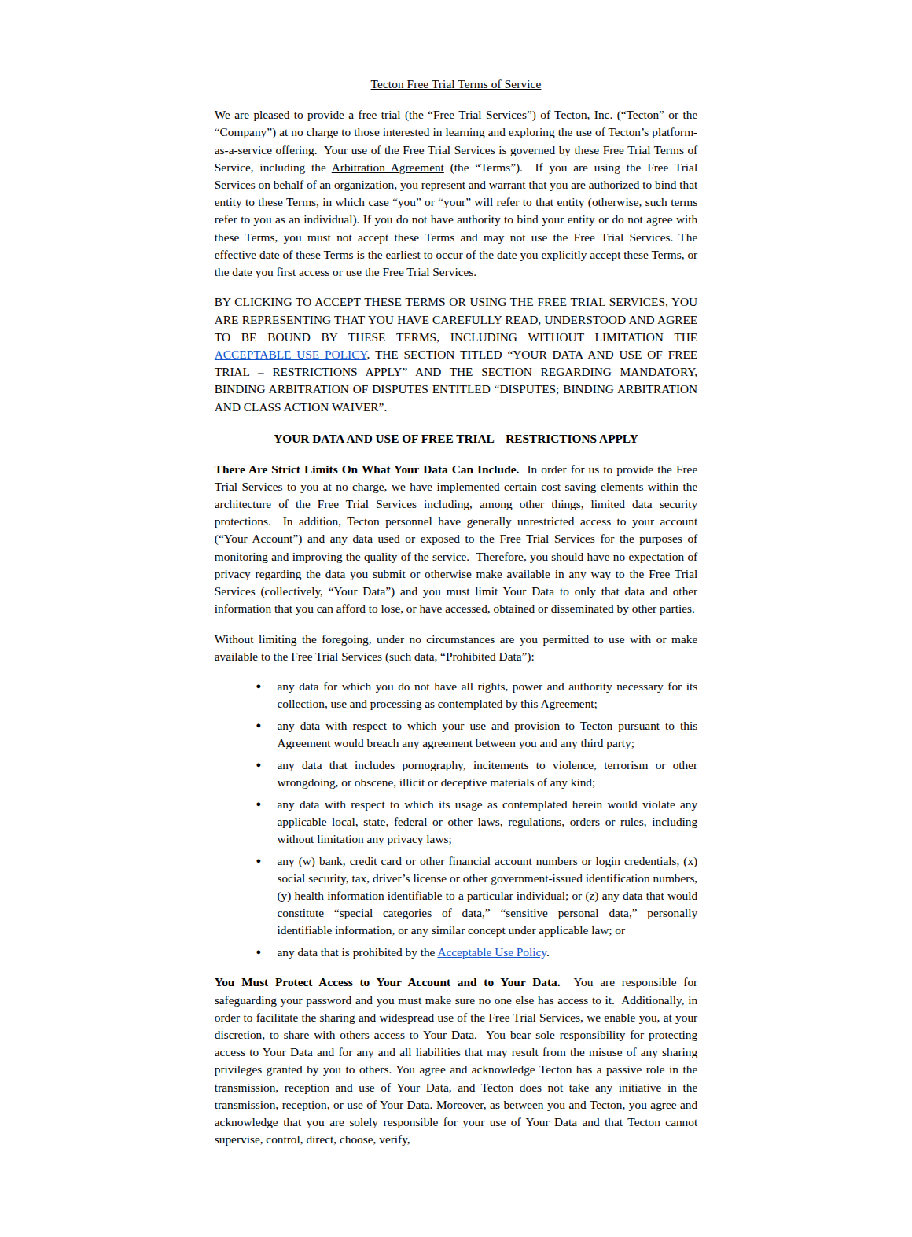Tecton Free Trial Terms of Service
We are pleased to provide a free trial (the “Free Trial Services”) of Tecton, Inc. (“Tecton” or the “Company”) at no charge to those interested in learning and exploring the use of Tecton’s platform-as-a-service offering. Your use of the Free Trial Services is governed by these Free Trial Terms of Service, including the Arbitration Agreement (the “Terms”). If you are using the Free Trial Services on behalf of an organization, you represent and warrant that you are authorized to bind that entity to these Terms, in which case “you” or “your” will refer to that entity (otherwise, such terms refer to you as an individual). If you do not have authority to bind your entity or do not agree with these Terms, you must not accept these Terms and may not use the Free Trial Services. The effective date of these Terms is the earliest to occur of the date you explicitly accept these Terms, or the date you first access or use the Free Trial Services.
BY CLICKING TO ACCEPT THESE TERMS OR USING THE FREE TRIAL SERVICES, YOU ARE REPRESENTING THAT YOU HAVE CAREFULLY READ, UNDERSTOOD AND AGREE TO BE BOUND BY THESE TERMS, INCLUDING WITHOUT LIMITATION THE ACCEPTABLE USE POLICY, THE SECTION TITLED “YOUR DATA AND USE OF FREE TRIAL – RESTRICTIONS APPLY” AND THE SECTION REGARDING MANDATORY, BINDING ARBITRATION OF DISPUTES ENTITLED “DISPUTES; BINDING ARBITRATION AND CLASS ACTION WAIVER”.
Your Data and Use of Free Trial – Restrictions Apply
There Are Strict Limits On What Your Data Can Include. In order for us to provide the Free Trial Services to you at no charge, we have implemented certain cost saving elements within the architecture of the Free Trial Services including, among other things, limited data security protections. In addition, Tecton personnel have generally unrestricted access to your account (“Your Account”) and any data used or exposed to the Free Trial Services for the purposes of monitoring and improving the quality of the service. Therefore, you should have no expectation of privacy regarding the data you submit or otherwise make available in any way to the Free Trial Services (collectively, “Your Data”) and you must limit Your Data to only that data and other information that you can afford to lose, or have accessed, obtained or disseminated by other parties.
Without limiting the foregoing, under no circumstances are you permitted to use with or make available to the Free Trial Services (such data, “Prohibited Data”):
any data for which you do not have all rights, power and authority necessary for its collection, use and processing as contemplated by this Agreement;
any data with respect to which your use and provision to Tecton pursuant to this Agreement would breach any agreement between you and any third party;
any data that includes pornography, incitements to violence, terrorism or other wrongdoing, or obscene, illicit or deceptive materials of any kind;
any data with respect to which its usage as contemplated herein would violate any applicable local, state, federal or other laws, regulations, orders or rules, including without limitation any privacy laws;
any (w) bank, credit card or other financial account numbers or login credentials, (x) social security, tax, driver’s license or other government-issued identification numbers, (y) health information identifiable to a particular individual; or (z) any data that would constitute “special categories of data,” “sensitive personal data,” personally identifiable information, or any similar concept under applicable law; or
any data that is prohibited by the Acceptable Use Policy.
You Must Protect Access to Your Account and to Your Data. You are responsible for safeguarding your password and you must make sure no one else has access to it. Additionally, in order to facilitate the sharing and widespread use of the Free Trial Services, we enable you, at your discretion, to share with others access to Your Data. You bear sole responsibility for protecting access to Your Data and for any and all liabilities that may result from the misuse of any sharing privileges granted by you to others. You agree and acknowledge Tecton has a passive role in the transmission, reception and use of Your Data, and Tecton does not take any initiative in the transmission, reception, or use of Your Data. Moreover, as between you and Tecton, you agree and acknowledge that you are solely responsible for your use of Your Data and that Tecton cannot supervise, control, direct, choose, verify,